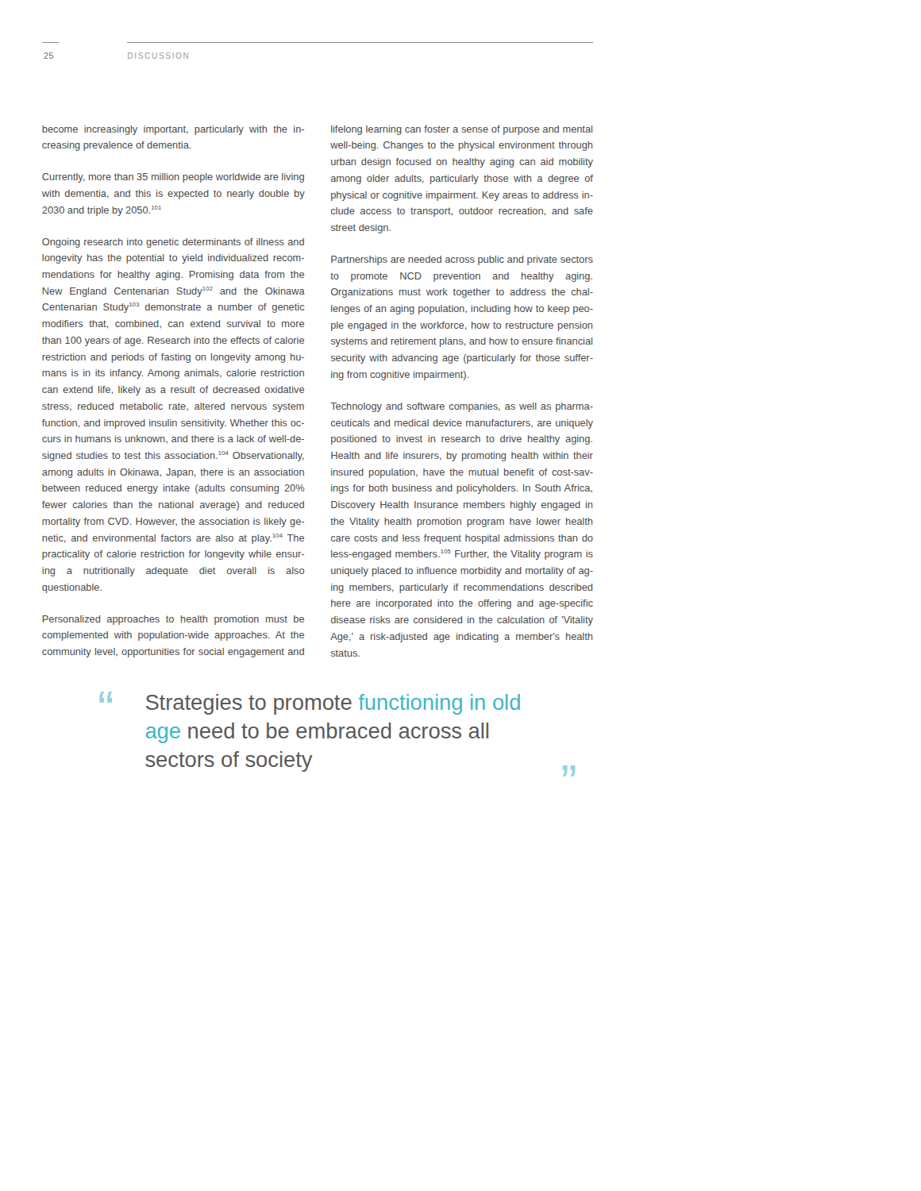25
Discussion
become increasingly important, particularly with the increasing prevalence of dementia.
Currently, more than 35 million people worldwide are living with dementia, and this is expected to nearly double by 2030 and triple by 2050.101
Ongoing research into genetic determinants of illness and longevity has the potential to yield individualized recommendations for healthy aging. Promising data from the New England Centenarian Study102 and the Okinawa Centenarian Study103 demonstrate a number of genetic modifiers that, combined, can extend survival to more than 100 years of age. Research into the effects of calorie restriction and periods of fasting on longevity among humans is in its infancy. Among animals, calorie restriction can extend life, likely as a result of decreased oxidative stress, reduced metabolic rate, altered nervous system function, and improved insulin sensitivity. Whether this occurs in humans is unknown, and there is a lack of well-designed studies to test this association.104 Observationally, among adults in Okinawa, Japan, there is an association between reduced energy intake (adults consuming 20% fewer calories than the national average) and reduced mortality from CVD. However, the association is likely genetic, and environmental factors are also at play.104 The practicality of calorie restriction for longevity while ensuring a nutritionally adequate diet overall is also questionable.
Personalized approaches to health promotion must be complemented with population-wide approaches. At the community level, opportunities for social engagement and lifelong learning can foster a sense of purpose and mental well-being. Changes to the physical environment through urban design focused on healthy aging can aid mobility among older adults, particularly those with a degree of physical or cognitive impairment. Key areas to address include access to transport, outdoor recreation, and safe street design.
Partnerships are needed across public and private sectors to promote NCD prevention and healthy aging. Organizations must work together to address the challenges of an aging population, including how to keep people engaged in the workforce, how to restructure pension systems and retirement plans, and how to ensure financial security with advancing age (particularly for those suffering from cognitive impairment).
Technology and software companies, as well as pharmaceuticals and medical device manufacturers, are uniquely positioned to invest in research to drive healthy aging. Health and life insurers, by promoting health within their insured population, have the mutual benefit of cost-savings for both business and policyholders. In South Africa, Discovery Health Insurance members highly engaged in the Vitality health promotion program have lower health care costs and less frequent hospital admissions than do less-engaged members.105 Further, the Vitality program is uniquely placed to influence morbidity and mortality of aging members, particularly if recommendations described here are incorporated into the offering and age-specific disease risks are considered in the calculation of 'Vitality Age,' a risk-adjusted age indicating a member's health status.
“
Strategies to promote functioning in old age need to be embraced across all sectors of society
”